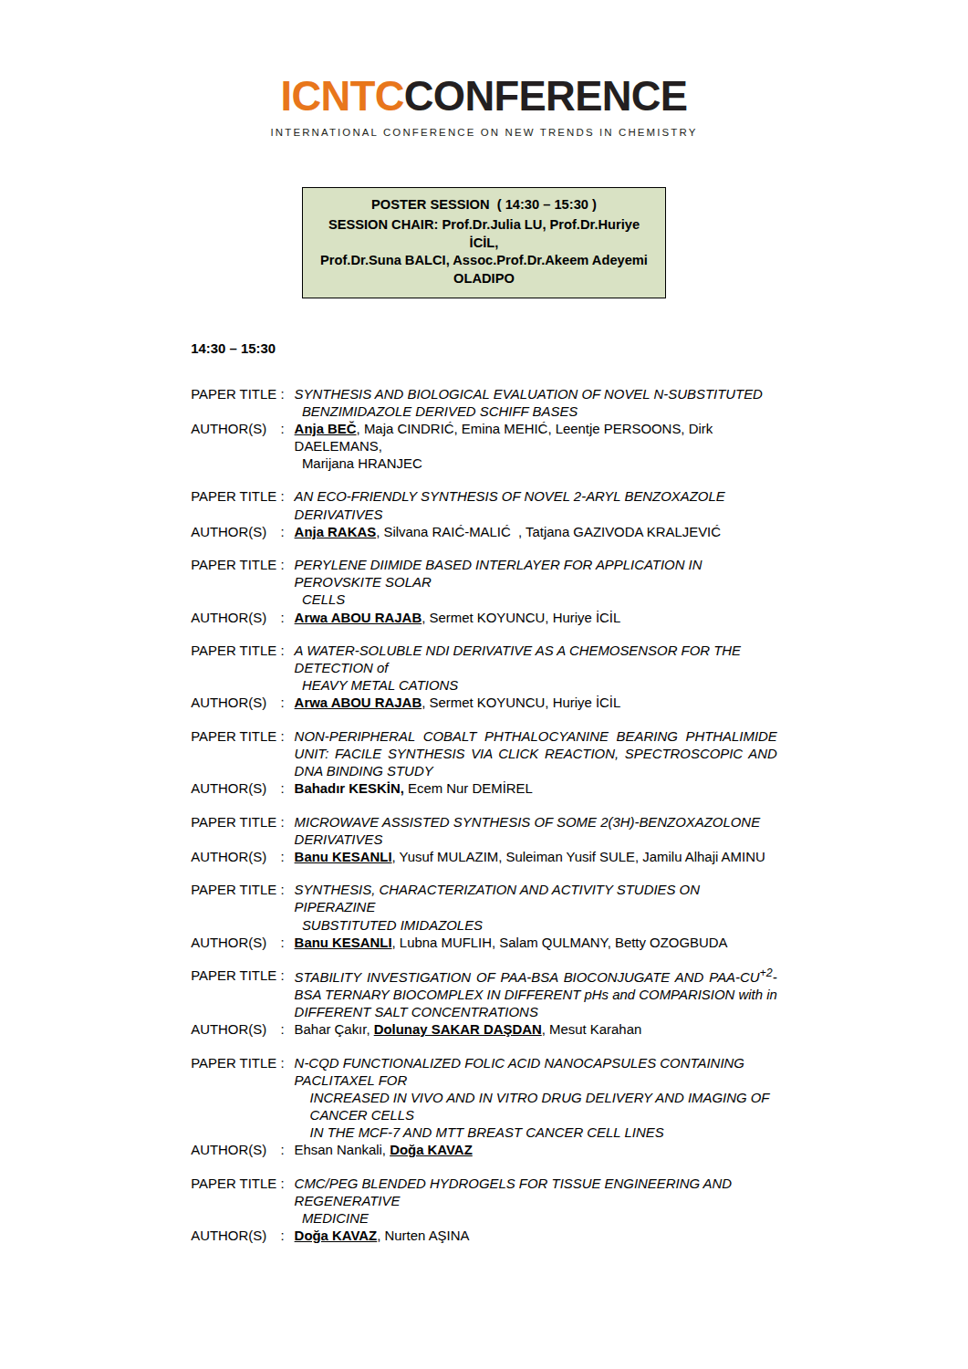ICNTC CONFERENCE
INTERNATIONAL CONFERENCE ON NEW TRENDS IN CHEMISTRY
POSTER SESSION ( 14:30 – 15:30 )
SESSION CHAIR: Prof.Dr.Julia LU, Prof.Dr.Huriye İCİL,
Prof.Dr.Suna BALCI, Assoc.Prof.Dr.Akeem Adeyemi
OLADIPO
14:30 – 15:30
| PAPER TITLE | : | SYNTHESIS AND BIOLOGICAL EVALUATION OF NOVEL N-SUBSTITUTED BENZIMIDAZOLE DERIVED SCHIFF BASES |
| AUTHOR(S) | : | Anja BEČ , Maja CINDRIĆ, Emina MEHIĆ, Leentje PERSOONS, Dirk DAELEMANS, Marijana HRANJEC |
| PAPER TITLE | : | AN ECO-FRIENDLY SYNTHESIS OF NOVEL 2-ARYL BENZOXAZOLE DERIVATIVES |
| AUTHOR(S) | : | Anja RAKAS , Silvana RAIĆ-MALIĆ , Tatjana GAZIVODA KRALJEVIĆ |
| PAPER TITLE | : | PERYLENE DIIMIDE BASED INTERLAYER FOR APPLICATION IN PEROVSKITE SOLAR CELLS |
| AUTHOR(S) | : | Arwa ABOU RAJAB , Sermet KOYUNCU, Huriye İCİL |
| PAPER TITLE | : | A WATER-SOLUBLE NDI DERIVATIVE AS A CHEMOSENSOR FOR THE DETECTION of HEAVY METAL CATIONS |
| AUTHOR(S) | : | Arwa ABOU RAJAB , Sermet KOYUNCU, Huriye İCİL |
| PAPER TITLE | : | NON-PERIPHERAL COBALT PHTHALOCYANINE BEARING PHTHALIMIDE UNIT: FACILE SYNTHESIS VIA CLICK REACTION, SPECTROSCOPIC AND DNA BINDING STUDY |
| AUTHOR(S) | : | Bahadır KESKİN, Ecem Nur DEMİREL |
| PAPER TITLE | : | MICROWAVE ASSISTED SYNTHESIS OF SOME 2(3H)-BENZOXAZOLONE DERIVATIVES |
| AUTHOR(S) | : | Banu KESANLI , Yusuf MULAZIM, Suleiman Yusif SULE, Jamilu Alhaji AMINU |
| PAPER TITLE | : | SYNTHESIS, CHARACTERIZATION AND ACTIVITY STUDIES ON PIPERAZINE SUBSTITUTED IMIDAZOLES |
| AUTHOR(S) | : | Banu KESANLI , Lubna MUFLIH, Salam QULMANY, Betty OZOGBUDA |
| PAPER TITLE | : | STABILITY INVESTIGATION OF PAA-BSA BIOCONJUGATE AND PAA-CU +2 -BSA TERNARY BIOCOMPLEX IN DIFFERENT pHs and COMPARISION with in DIFFERENT SALT CONCENTRATIONS |
| AUTHOR(S) | : | Bahar Çakır, Dolunay SAKAR DAŞDAN , Mesut Karahan |
| PAPER TITLE | : | N-CQD FUNCTIONALIZED FOLIC ACID NANOCAPSULES CONTAINING PACLITAXEL FOR INCREASED IN VIVO AND IN VITRO DRUG DELIVERY AND IMAGING OF CANCER CELLS IN THE MCF-7 AND MTT BREAST CANCER CELL LINES |
| AUTHOR(S) | : | Ehsan Nankali, Doğa KAVAZ |
| PAPER TITLE | : | CMC/PEG BLENDED HYDROGELS FOR TISSUE ENGINEERING AND REGENERATIVE MEDICINE |
| AUTHOR(S) | : | Doğa KAVAZ , Nurten AŞINA |